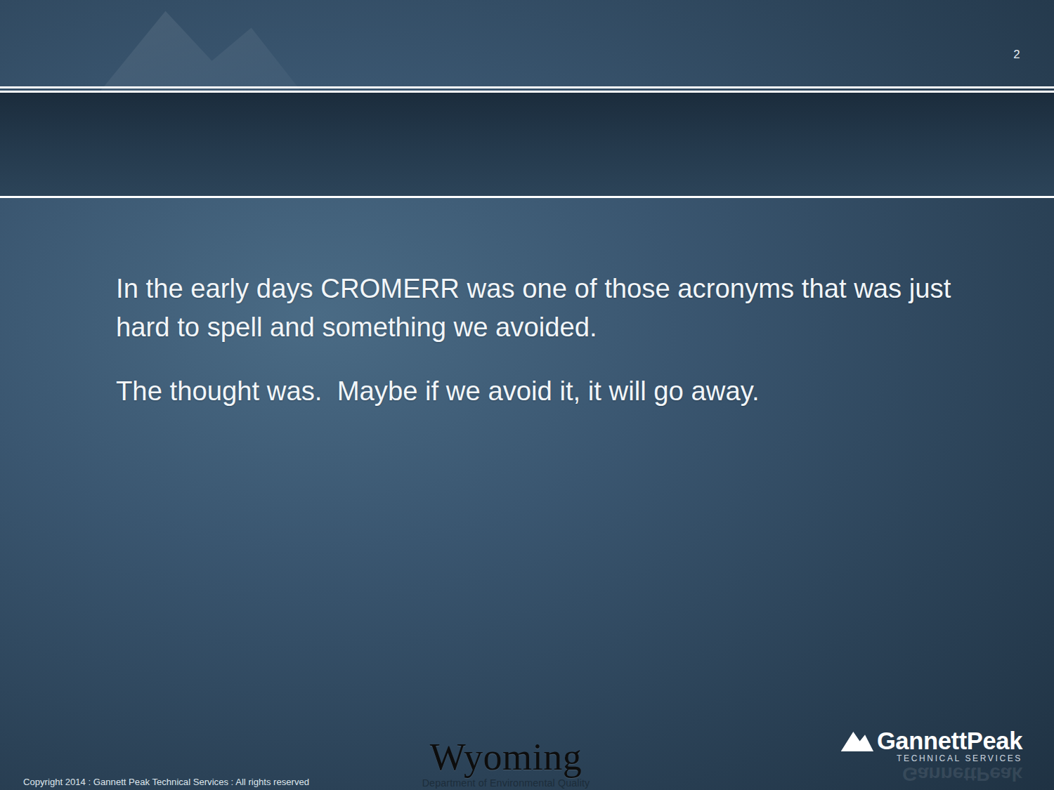2
In the early days CROMERR was one of those acronyms that was just hard to spell and something we avoided.
The thought was. Maybe if we avoid it, it will go away.
Copyright 2014 : Gannett Peak Technical Services : All rights reserved
Wyoming
Department of Environmental Quality
GannettPeak
Technical Services
GannettPeak